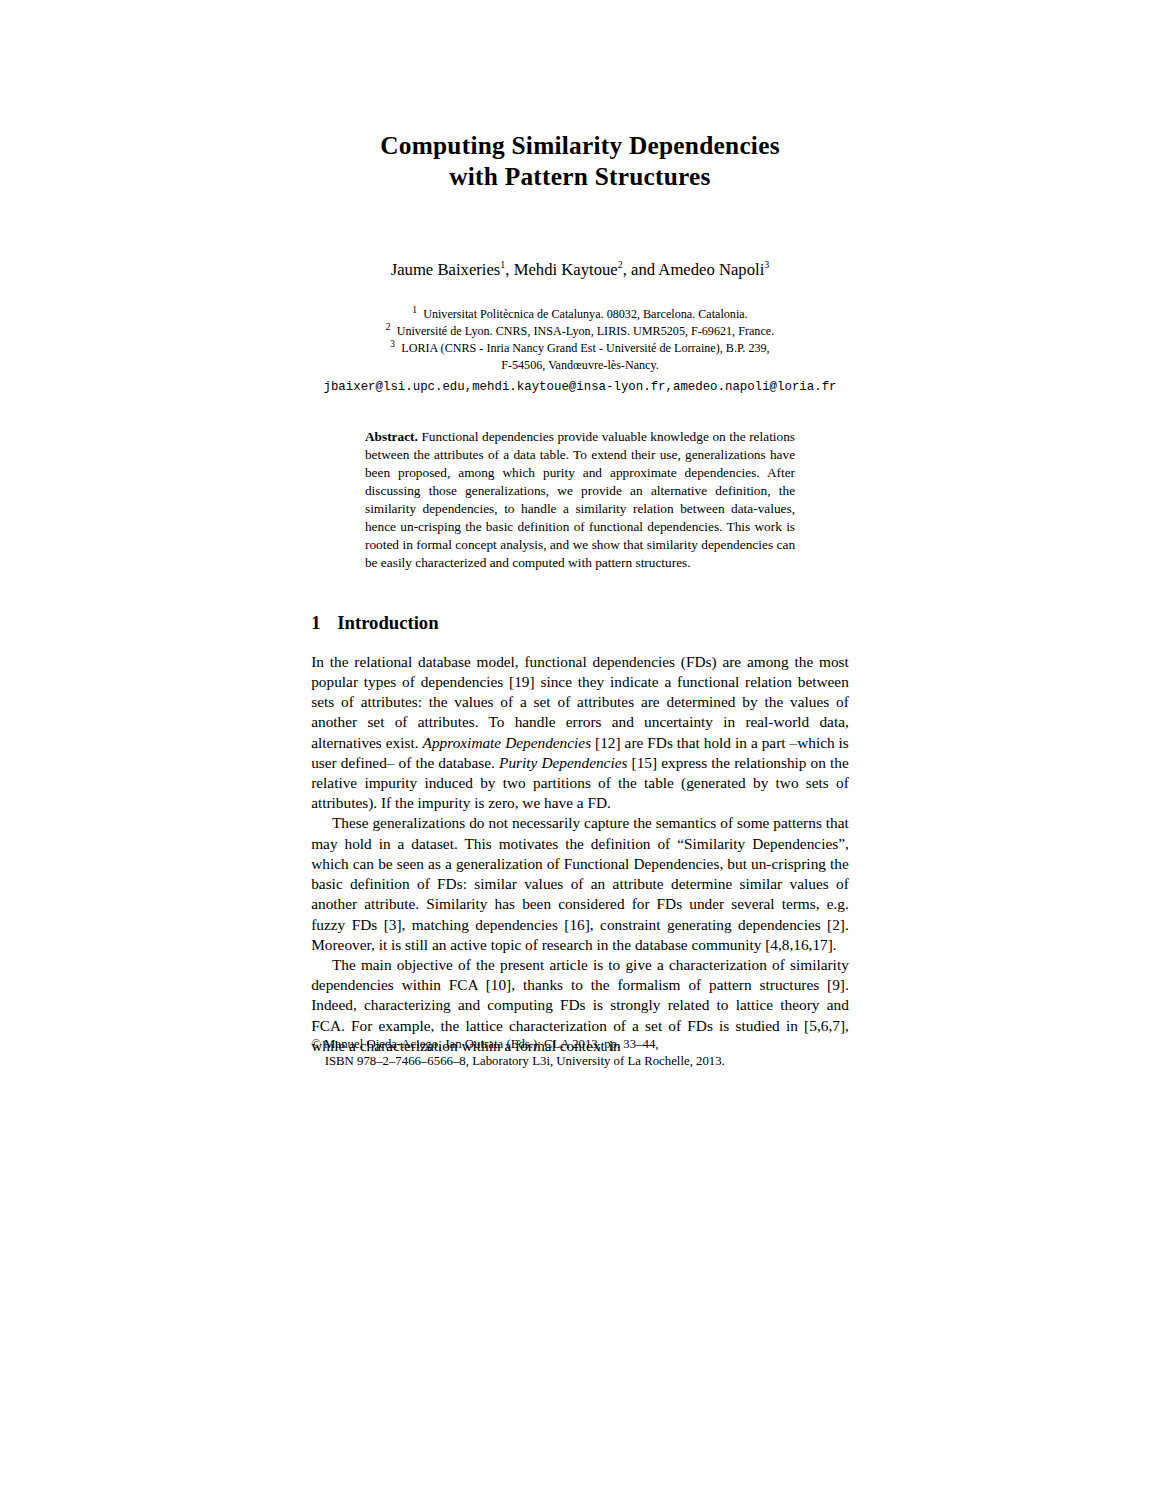Computing Similarity Dependencies
with Pattern Structures
Jaume Baixeries1, Mehdi Kaytoue2, and Amedeo Napoli3
1 Universitat Politècnica de Catalunya. 08032, Barcelona. Catalonia.
2 Université de Lyon. CNRS, INSA-Lyon, LIRIS. UMR5205, F-69621, France.
3 LORIA (CNRS - Inria Nancy Grand Est - Université de Lorraine), B.P. 239,
F-54506, Vandœuvre-lès-Nancy.
jbaixer@lsi.upc.edu,mehdi.kaytoue@insa-lyon.fr,amedeo.napoli@loria.fr
Abstract. Functional dependencies provide valuable knowledge on the relations between the attributes of a data table. To extend their use, generalizations have been proposed, among which purity and approximate dependencies. After discussing those generalizations, we provide an alternative definition, the similarity dependencies, to handle a similarity relation between data-values, hence un-crisping the basic definition of functional dependencies. This work is rooted in formal concept analysis, and we show that similarity dependencies can be easily characterized and computed with pattern structures.
1 Introduction
In the relational database model, functional dependencies (FDs) are among the most popular types of dependencies [19] since they indicate a functional relation between sets of attributes: the values of a set of attributes are determined by the values of another set of attributes. To handle errors and uncertainty in real-world data, alternatives exist. Approximate Dependencies [12] are FDs that hold in a part –which is user defined– of the database. Purity Dependencies [15] express the relationship on the relative impurity induced by two partitions of the table (generated by two sets of attributes). If the impurity is zero, we have a FD.
These generalizations do not necessarily capture the semantics of some patterns that may hold in a dataset. This motivates the definition of “Similarity Dependencies”, which can be seen as a generalization of Functional Dependencies, but un-crispring the basic definition of FDs: similar values of an attribute determine similar values of another attribute. Similarity has been considered for FDs under several terms, e.g. fuzzy FDs [3], matching dependencies [16], constraint generating dependencies [2]. Moreover, it is still an active topic of research in the database community [4,8,16,17].
The main objective of the present article is to give a characterization of similarity dependencies within FCA [10], thanks to the formalism of pattern structures [9]. Indeed, characterizing and computing FDs is strongly related to lattice theory and FCA. For example, the lattice characterization of a set of FDs is studied in [5,6,7], while a characterization within a formal context in
© Manuel Ojeda-Aciego, Jan Outrata (Eds.): CLA 2013, pp. 33–44,
ISBN 978–2–7466–6566–8, Laboratory L3i, University of La Rochelle, 2013.